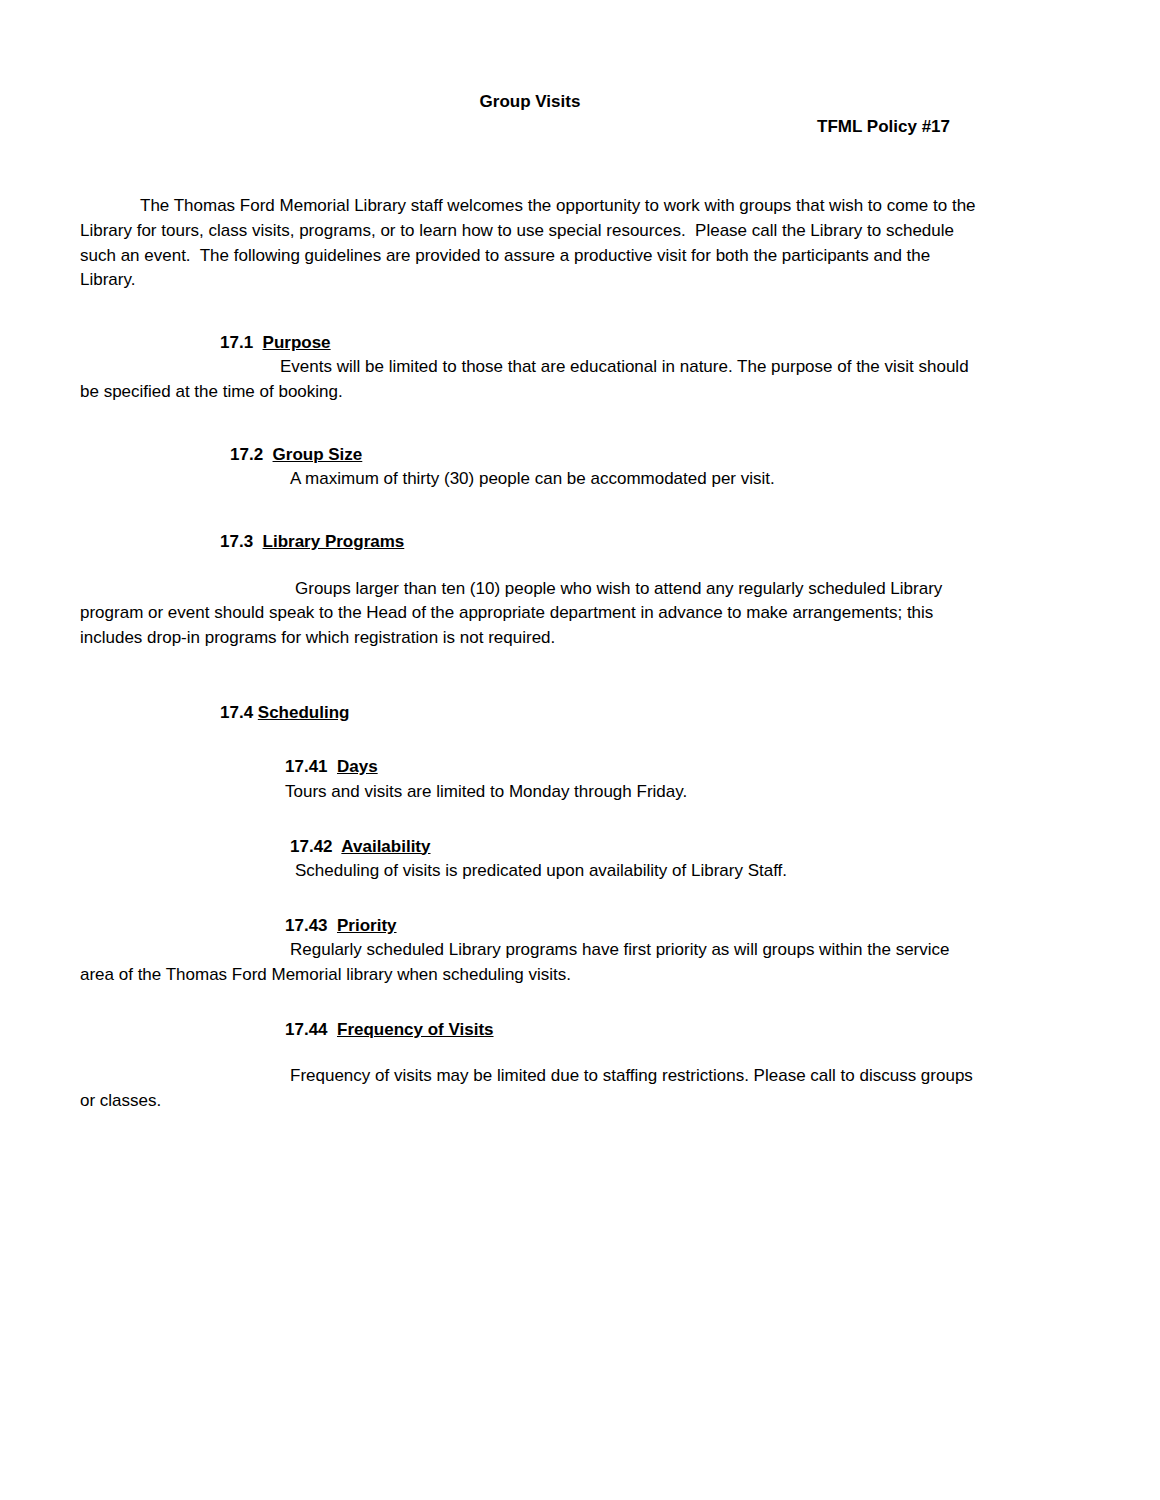Group Visits
TFML Policy #17
The Thomas Ford Memorial Library staff welcomes the opportunity to work with groups that wish to come to the Library for tours, class visits, programs, or to learn how to use special resources. Please call the Library to schedule such an event. The following guidelines are provided to assure a productive visit for both the participants and the Library.
17.1 Purpose
Events will be limited to those that are educational in nature. The purpose of the visit should be specified at the time of booking.
17.2 Group Size
A maximum of thirty (30) people can be accommodated per visit.
17.3 Library Programs
Groups larger than ten (10) people who wish to attend any regularly scheduled Library program or event should speak to the Head of the appropriate department in advance to make arrangements; this includes drop-in programs for which registration is not required.
17.4 Scheduling
17.41 Days
Tours and visits are limited to Monday through Friday.
17.42 Availability
Scheduling of visits is predicated upon availability of Library Staff.
17.43 Priority
Regularly scheduled Library programs have first priority as will groups within the service area of the Thomas Ford Memorial library when scheduling visits.
17.44 Frequency of Visits
Frequency of visits may be limited due to staffing restrictions. Please call to discuss groups or classes.